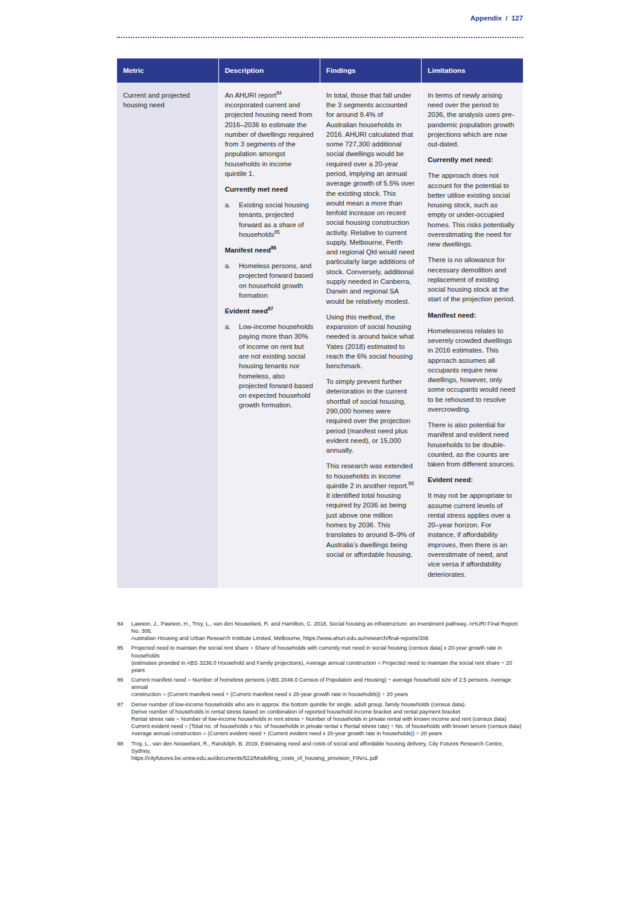Appendix / 127
| Metric | Description | Findings | Limitations |
| --- | --- | --- | --- |
| Current and projected housing need | An AHURI report 84 incorporated current and projected housing need from 2016–2036 to estimate the number of dwellings required from 3 segments of the population amongst households in income quintile 1. Currently met need Existing social housing tenants, projected forward as a share of households 85 Manifest need 86 Homeless persons, and projected forward based on household growth formation Evident need 87 Low-income households paying more than 30% of income on rent but are not existing social housing tenants nor homeless, also projected forward based on expected household growth formation. | In total, those that fall under the 3 segments accounted for around 9.4% of Australian households in 2016. AHURI calculated that some 727,300 additional social dwellings would be required over a 20-year period, implying an annual average growth of 5.5% over the existing stock. This would mean a more than tenfold increase on recent social housing construction activity. Relative to current supply, Melbourne, Perth and regional Qld would need particularly large additions of stock. Conversely, additional supply needed in Canberra, Darwin and regional SA would be relatively modest. Using this method, the expansion of social housing needed is around twice what Yates (2018) estimated to reach the 6% social housing benchmark. To simply prevent further deterioration in the current shortfall of social housing, 290,000 homes were required over the projection period (manifest need plus evident need), or 15,000 annually. This research was extended to households in income quintile 2 in another report. 88 It identified total housing required by 2036 as being just above one million homes by 2036. This translates to around 8–9% of Australia’s dwellings being social or affordable housing. | In terms of newly arising need over the period to 2036, the analysis uses pre-pandemic population growth projections which are now out-dated. Currently met need: The approach does not account for the potential to better utilise existing social housing stock, such as empty or under-occupied homes. This risks potentially overestimating the need for new dwellings. There is no allowance for necessary demolition and replacement of existing social housing stock at the start of the projection period. Manifest need: Homelessness relates to severely crowded dwellings in 2016 estimates. This approach assumes all occupants require new dwellings, however, only some occupants would need to be rehoused to resolve overcrowding. There is also potential for manifest and evident need households to be double-counted, as the counts are taken from different sources. Evident need: It may not be appropriate to assume current levels of rental stress applies over a 20–year horizon. For instance, if affordability improves, then there is an overestimate of need, and vice versa if affordability deteriorates. |
84
Lawson, J., Pawson, H., Troy, L., van den Nouwelant, R. and Hamilton, C. 2018, Social housing as infrastructure: an investment pathway, AHURI Final Report No. 306, Australian Housing and Urban Research Institute Limited, Melbourne, https://www.ahuri.edu.au/research/final-reports/306
85
Projected need to maintain the social rent share = Share of households with currently met need in social housing (census data) x 20-year growth rate in households (estimates provided in ABS 3236.0 Household and Family projections), Average annual construction = Projected need to maintain the social rent share ÷ 20 years
86
Current manifest need = Number of homeless persons (ABS 2049.0 Census of Population and Housing) ÷ average household size of 2.5 persons. Average annual construction = (Current manifest need + (Current manifest need x 20-year growth rate in households)) ÷ 20 years
87
Derive number of low-income households who are in approx. the bottom quintile for single, adult group, family households (census data). Derive number of households in rental stress based on combination of reported household income bracket and rental payment bracket Rental stress rate = Number of low-income households in rent stress ÷ Number of households in private rental with known income and rent (census data) Current evident need = (Total no. of households x No. of households in private rental x Rental stress rate) ÷ No. of households with known tenure (census data) Average annual construction = (Current evident need + (Current evident need x 20-year growth rate in households)) ÷ 20 years
88
Troy, L., van den Nouwelant, R., Randolph, B. 2019, Estimating need and costs of social and affordable housing delivery, City Futures Research Centre, Sydney, https://cityfutures.be.unsw.edu.au/documents/522/Modelling_costs_of_housing_provision_FINAL.pdf